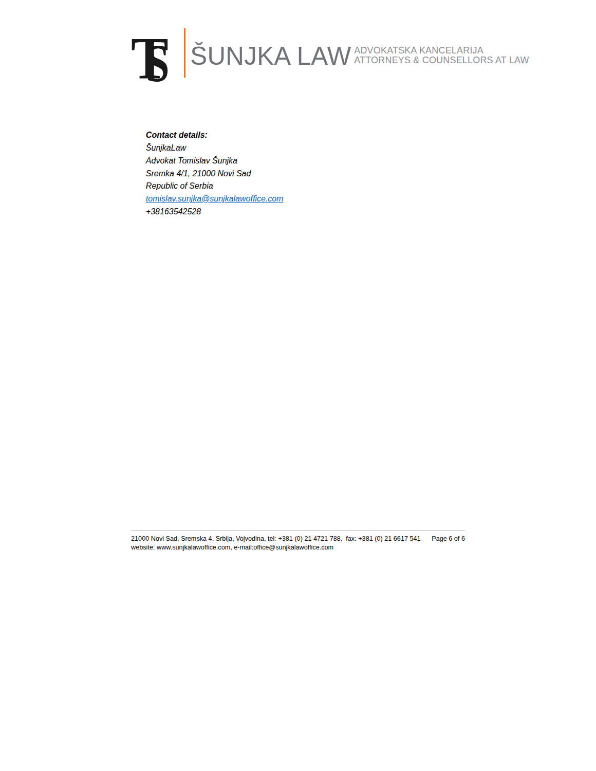T S
ŠUNJKA LAW ADVOKATSKA KANCELARIJA
ATTORNEYS & COUNSELLORS AT LAW
Contact details:
ŠunjkaLaw
Advokat Tomislav Šunjka
Sremka 4/1, 21000 Novi Sad
Republic of Serbia
tomislav.sunjka@sunjkalawoffice.com
+38163542528
21000 Novi Sad, Sremska 4, Srbija, Vojvodina, tel: +381 (0) 21 4721 788, fax: +381 (0) 21 6617 541
website: www.sunjkalawoffice.com, e-mail:office@sunjkalawoffice.com
Page 6 of 6